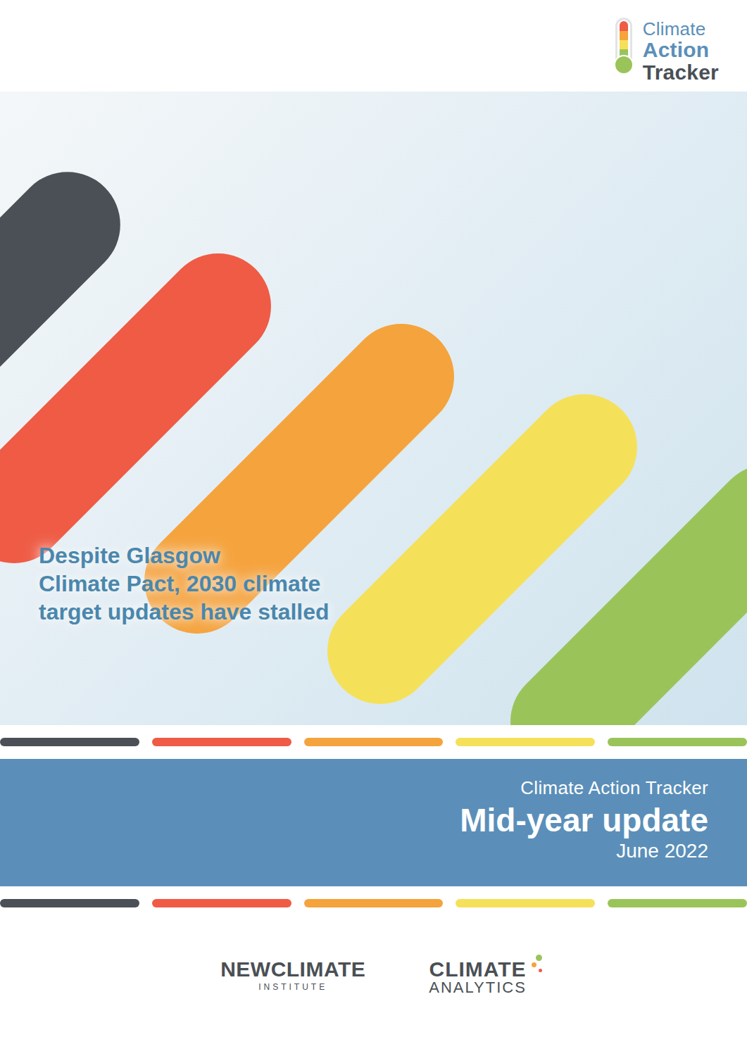Climate Action Tracker
Despite Glasgow
Climate Pact, 2030 climate
target updates have stalled
Climate Action Tracker
Mid-year update
June 2022
NEWCLIMATE INSTITUTE
CLIMATE ANALYTICS